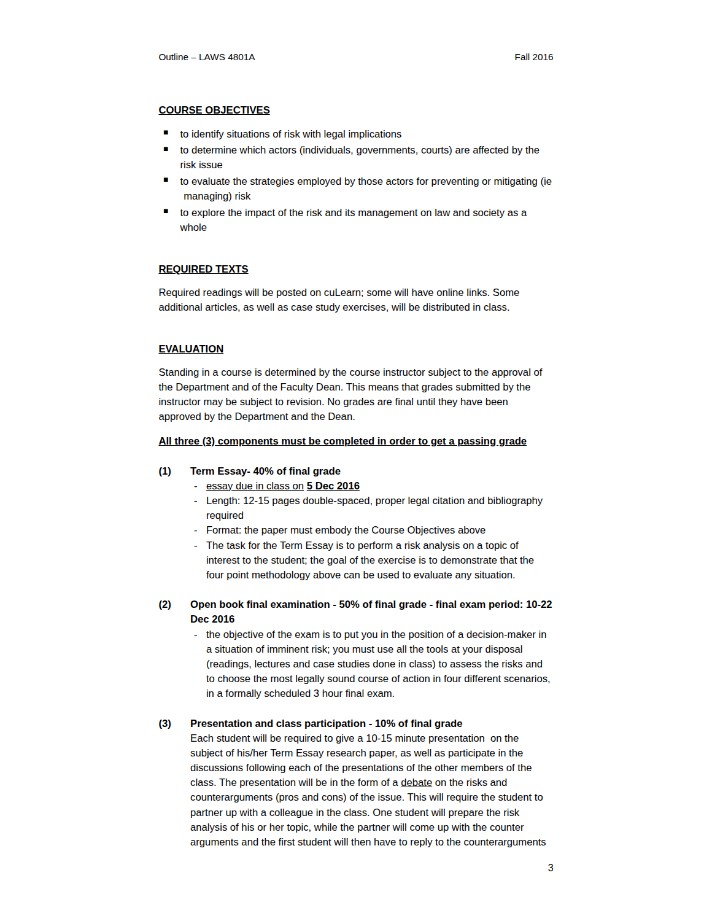Outline – LAWS 4801A Fall 2016
COURSE OBJECTIVES
to identify situations of risk with legal implications
to determine which actors (individuals, governments, courts) are affected by the risk issue
to evaluate the strategies employed by those actors for preventing or mitigating (iemanaging) risk
to explore the impact of the risk and its management on law and society as a whole
REQUIRED TEXTS
Required readings will be posted on cuLearn; some will have online links. Some additional articles, as well as case study exercises, will be distributed in class.
EVALUATION
Standing in a course is determined by the course instructor subject to the approval of the Department and of the Faculty Dean. This means that grades submitted by the instructor may be subject to revision. No grades are final until they have been approved by the Department and the Dean.
All three (3) components must be completed in order to get a passing grade
(1)
Term Essay- 40% of final grade
essay due in class on 5 Dec 2016
Length: 12-15 pages double-spaced, proper legal citation and bibliography required
Format: the paper must embody the Course Objectives above
The task for the Term Essay is to perform a risk analysis on a topic of interest to the student; the goal of the exercise is to demonstrate that the four point methodology above can be used to evaluate any situation.
(2)
Open book final examination - 50% of final grade - final exam period: 10-22 Dec 2016
the objective of the exam is to put you in the position of a decision-maker in a situation of imminent risk; you must use all the tools at your disposal (readings, lectures and case studies done in class) to assess the risks and to choose the most legally sound course of action in four different scenarios, in a formally scheduled 3 hour final exam.
(3)
Presentation and class participation - 10% of final grade
Each student will be required to give a 10-15 minute presentation on the subject of his/her Term Essay research paper, as well as participate in the discussions following each of the presentations of the other members of the class. The presentation will be in the form of a debate on the risks and counterarguments (pros and cons) of the issue. This will require the student to partner up with a colleague in the class. One student will prepare the risk analysis of his or her topic, while the partner will come up with the counter arguments and the first student will then have to reply to the counterarguments
3